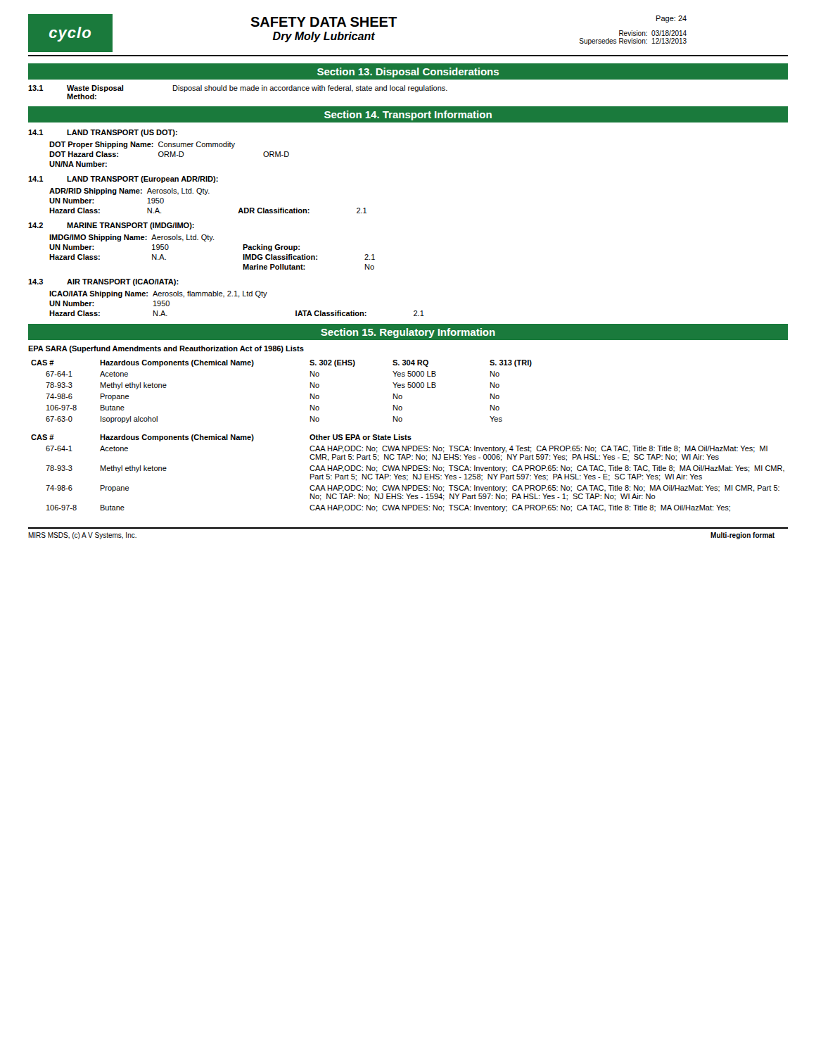cyclo
SAFETY DATA SHEET
Dry Moly Lubricant
Page: 24
Revision: 03/18/2014
Supersedes Revision: 12/13/2013
Section 13. Disposal Considerations
13.1 Waste Disposal
Method: Disposal should be made in accordance with federal, state and local regulations.
Section 14. Transport Information
14.1 LAND TRANSPORT (US DOT):
| DOT Proper Shipping Name: | Consumer Commodity |
| DOT Hazard Class: | ORM-D | ORM-D |
| UN/NA Number: | |
14.1 LAND TRANSPORT (European ADR/RID):
| ADR/RID Shipping Name: | Aerosols, Ltd. Qty. | | |
| UN Number: | 1950 | | |
| Hazard Class: | N.A. | ADR Classification: | 2.1 |
14.2 MARINE TRANSPORT (IMDG/IMO):
| IMDG/IMO Shipping Name: | Aerosols, Ltd. Qty. | | |
| UN Number: | 1950 | Packing Group: | |
| Hazard Class: | N.A. | IMDG Classification: | 2.1 |
| | | Marine Pollutant: | No |
14.3 AIR TRANSPORT (ICAO/IATA):
| ICAO/IATA Shipping Name: | Aerosols, flammable, 2.1, Ltd Qty | | |
| UN Number: | 1950 | | |
| Hazard Class: | N.A. | IATA Classification: | 2.1 |
Section 15. Regulatory Information
EPA SARA (Superfund Amendments and Reauthorization Act of 1986) Lists
| CAS # | Hazardous Components (Chemical Name) | S. 302 (EHS) | S. 304 RQ | S. 313 (TRI) |
| --- | --- | --- | --- | --- |
| 67-64-1 | Acetone | No | Yes 5000 LB | No |
| 78-93-3 | Methyl ethyl ketone | No | Yes 5000 LB | No |
| 74-98-6 | Propane | No | No | No |
| 106-97-8 | Butane | No | No | No |
| 67-63-0 | Isopropyl alcohol | No | No | Yes |
| CAS # | Hazardous Components (Chemical Name) | Other US EPA or State Lists |
| --- | --- | --- |
| 67-64-1 | Acetone | CAA HAP,ODC: No; CWA NPDES: No; TSCA: Inventory, 4 Test; CA PROP.65: No; CA TAC, Title 8: Title 8; MA Oil/HazMat: Yes; MI CMR, Part 5: Part 5; NC TAP: No; NJ EHS: Yes - 0006; NY Part 597: Yes; PA HSL: Yes - E; SC TAP: No; WI Air: Yes |
| 78-93-3 | Methyl ethyl ketone | CAA HAP,ODC: No; CWA NPDES: No; TSCA: Inventory; CA PROP.65: No; CA TAC, Title 8: TAC, Title 8; MA Oil/HazMat: Yes; MI CMR, Part 5: Part 5; NC TAP: Yes; NJ EHS: Yes - 1258; NY Part 597: Yes; PA HSL: Yes - E; SC TAP: Yes; WI Air: Yes |
| 74-98-6 | Propane | CAA HAP,ODC: No; CWA NPDES: No; TSCA: Inventory; CA PROP.65: No; CA TAC, Title 8: No; MA Oil/HazMat: Yes; MI CMR, Part 5: No; NC TAP: No; NJ EHS: Yes - 1594; NY Part 597: No; PA HSL: Yes - 1; SC TAP: No; WI Air: No |
| 106-97-8 | Butane | CAA HAP,ODC: No; CWA NPDES: No; TSCA: Inventory; CA PROP.65: No; CA TAC, Title 8: Title 8; MA Oil/HazMat: Yes; |
MIRS MSDS, (c) A V Systems, Inc.
Multi-region format